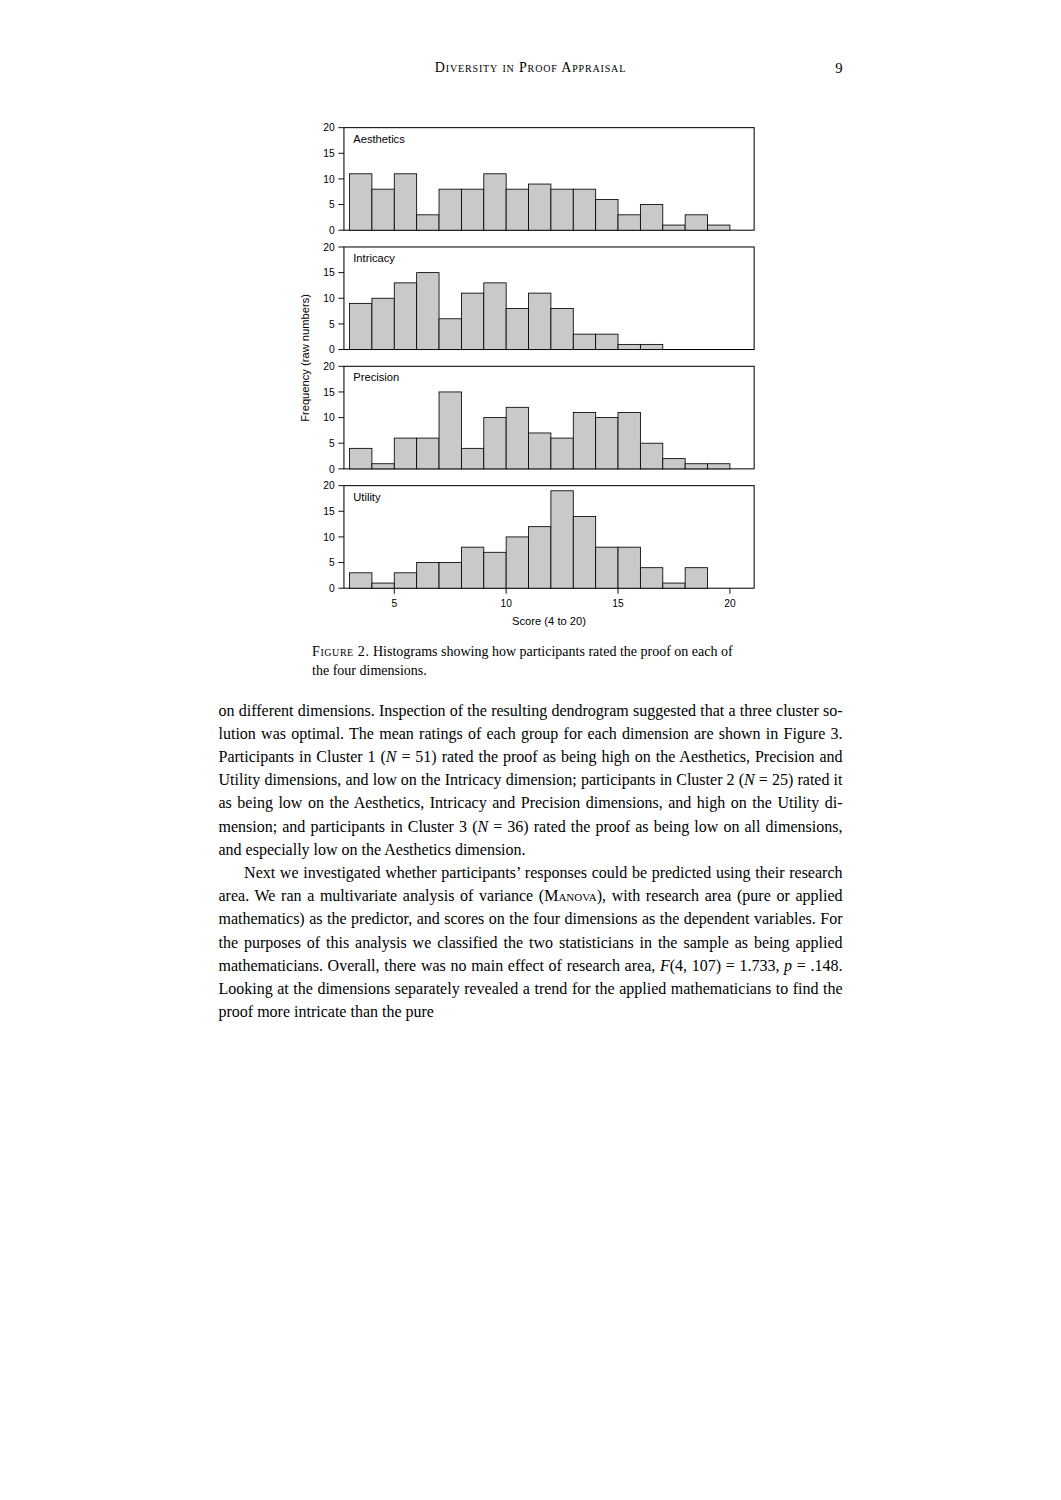Diversity in Proof Appraisal 9
Aesthetics 0 5 10 15 20 Intricacy 0 5 10 15 20 Precision 0 5 10 15 20 Utility 0 5 10 15 20 5 10 15 20 Score (4 to 20) Frequency (raw numbers)
Figure 2. Histograms showing how participants rated the proof on each of the four dimensions.
on different dimensions. Inspection of the resulting dendrogram suggested that a three cluster solution was optimal. The mean ratings of each group for each dimension are shown in Figure 3. Participants in Cluster 1 (N = 51) rated the proof as being high on the Aesthetics, Precision and Utility dimensions, and low on the Intricacy dimension; participants in Cluster 2 (N = 25) rated it as being low on the Aesthetics, Intricacy and Precision dimensions, and high on the Utility dimension; and participants in Cluster 3 (N = 36) rated the proof as being low on all dimensions, and especially low on the Aesthetics dimension.
Next we investigated whether participants’ responses could be predicted using their research area. We ran a multivariate analysis of variance (Manova), with research area (pure or applied mathematics) as the predictor, and scores on the four dimensions as the dependent variables. For the purposes of this analysis we classified the two statisticians in the sample as being applied mathematicians. Overall, there was no main effect of research area, F(4, 107) = 1.733, p = .148. Looking at the dimensions separately revealed a trend for the applied mathematicians to find the proof more intricate than the pure